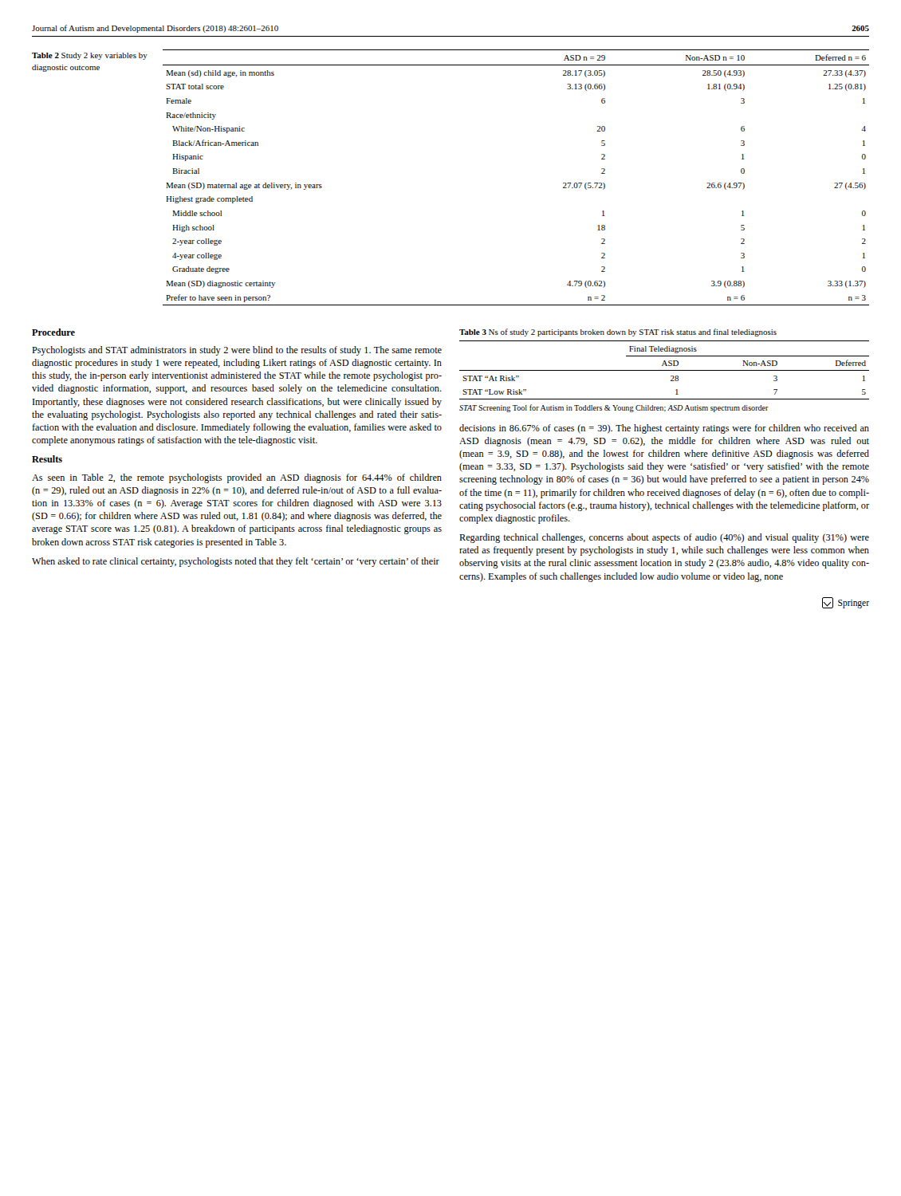Journal of Autism and Developmental Disorders (2018) 48:2601–2610
2605
Table 2 Study 2 key variables by diagnostic outcome
| | ASD n = 29 | Non-ASD n = 10 | Deferred n = 6 |
| --- | --- | --- | --- |
| Mean (sd) child age, in months | 28.17 (3.05) | 28.50 (4.93) | 27.33 (4.37) |
| STAT total score | 3.13 (0.66) | 1.81 (0.94) | 1.25 (0.81) |
| Female | 6 | 3 | 1 |
| Race/ethnicity | | | |
| White/Non-Hispanic | 20 | 6 | 4 |
| Black/African-American | 5 | 3 | 1 |
| Hispanic | 2 | 1 | 0 |
| Biracial | 2 | 0 | 1 |
| Mean (SD) maternal age at delivery, in years | 27.07 (5.72) | 26.6 (4.97) | 27 (4.56) |
| Highest grade completed | | | |
| Middle school | 1 | 1 | 0 |
| High school | 18 | 5 | 1 |
| 2-year college | 2 | 2 | 2 |
| 4-year college | 2 | 3 | 1 |
| Graduate degree | 2 | 1 | 0 |
| Mean (SD) diagnostic certainty | 4.79 (0.62) | 3.9 (0.88) | 3.33 (1.37) |
| Prefer to have seen in person? | n = 2 | n = 6 | n = 3 |
Procedure
Psychologists and STAT administrators in study 2 were blind to the results of study 1. The same remote diagnostic procedures in study 1 were repeated, including Likert ratings of ASD diagnostic certainty. In this study, the in-person early interventionist administered the STAT while the remote psychologist provided diagnostic information, support, and resources based solely on the telemedicine consultation. Importantly, these diagnoses were not considered research classifications, but were clinically issued by the evaluating psychologist. Psychologists also reported any technical challenges and rated their satisfaction with the evaluation and disclosure. Immediately following the evaluation, families were asked to complete anonymous ratings of satisfaction with the tele-diagnostic visit.
Results
As seen in Table 2, the remote psychologists provided an ASD diagnosis for 64.44% of children (n = 29), ruled out an ASD diagnosis in 22% (n = 10), and deferred rule-in/out of ASD to a full evaluation in 13.33% of cases (n = 6). Average STAT scores for children diagnosed with ASD were 3.13 (SD = 0.66); for children where ASD was ruled out, 1.81 (0.84); and where diagnosis was deferred, the average STAT score was 1.25 (0.81). A breakdown of participants across final telediagnostic groups as broken down across STAT risk categories is presented in Table 3.
When asked to rate clinical certainty, psychologists noted that they felt ‘certain’ or ‘very certain’ of their
Table 3 Ns of study 2 participants broken down by STAT risk status and final telediagnosis
| | Final Telediagnosis |
| --- | --- |
| | ASD | Non-ASD | Deferred |
| STAT “At Risk” | 28 | 3 | 1 |
| STAT “Low Risk” | 1 | 7 | 5 |
STAT Screening Tool for Autism in Toddlers & Young Children; ASD Autism spectrum disorder
decisions in 86.67% of cases (n = 39). The highest certainty ratings were for children who received an ASD diagnosis (mean = 4.79, SD = 0.62), the middle for children where ASD was ruled out (mean = 3.9, SD = 0.88), and the lowest for children where definitive ASD diagnosis was deferred (mean = 3.33, SD = 1.37). Psychologists said they were ‘satisfied’ or ‘very satisfied’ with the remote screening technology in 80% of cases (n = 36) but would have preferred to see a patient in person 24% of the time (n = 11), primarily for children who received diagnoses of delay (n = 6), often due to complicating psychosocial factors (e.g., trauma history), technical challenges with the telemedicine platform, or complex diagnostic profiles.
Regarding technical challenges, concerns about aspects of audio (40%) and visual quality (31%) were rated as frequently present by psychologists in study 1, while such challenges were less common when observing visits at the rural clinic assessment location in study 2 (23.8% audio, 4.8% video quality concerns). Examples of such challenges included low audio volume or video lag, none
Springer